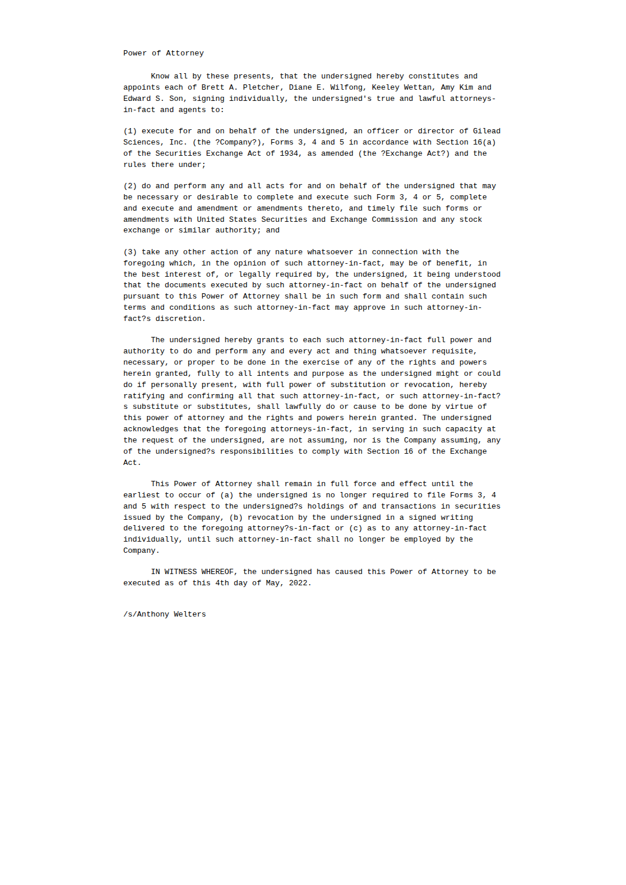Power of Attorney
Know all by these presents, that the undersigned hereby constitutes and appoints each of Brett A. Pletcher, Diane E. Wilfong, Keeley Wettan, Amy Kim and Edward S. Son, signing individually, the undersigned's true and lawful attorneys-in-fact and agents to:
(1) execute for and on behalf of the undersigned, an officer or director of Gilead Sciences, Inc. (the ?Company?), Forms 3, 4 and 5 in accordance with Section 16(a) of the Securities Exchange Act of 1934, as amended (the ?Exchange Act?) and the rules there under;
(2) do and perform any and all acts for and on behalf of the undersigned that may be necessary or desirable to complete and execute such Form 3, 4 or 5, complete and execute and amendment or amendments thereto, and timely file such forms or amendments with United States Securities and Exchange Commission and any stock exchange or similar authority; and
(3) take any other action of any nature whatsoever in connection with the foregoing which, in the opinion of such attorney-in-fact, may be of benefit, in the best interest of, or legally required by, the undersigned, it being understood that the documents executed by such attorney-in-fact on behalf of the undersigned pursuant to this Power of Attorney shall be in such form and shall contain such terms and conditions as such attorney-in-fact may approve in such attorney-in-fact?s discretion.
The undersigned hereby grants to each such attorney-in-fact full power and authority to do and perform any and every act and thing whatsoever requisite, necessary, or proper to be done in the exercise of any of the rights and powers herein granted, fully to all intents and purpose as the undersigned might or could do if personally present, with full power of substitution or revocation, hereby ratifying and confirming all that such attorney-in-fact, or such attorney-in-fact?s substitute or substitutes, shall lawfully do or cause to be done by virtue of this power of attorney and the rights and powers herein granted. The undersigned acknowledges that the foregoing attorneys-in-fact, in serving in such capacity at the request of the undersigned, are not assuming, nor is the Company assuming, any of the undersigned?s responsibilities to comply with Section 16 of the Exchange Act.
This Power of Attorney shall remain in full force and effect until the earliest to occur of (a) the undersigned is no longer required to file Forms 3, 4 and 5 with respect to the undersigned?s holdings of and transactions in securities issued by the Company, (b) revocation by the undersigned in a signed writing delivered to the foregoing attorney?s-in-fact or (c) as to any attorney-in-fact individually, until such attorney-in-fact shall no longer be employed by the Company.
IN WITNESS WHEREOF, the undersigned has caused this Power of Attorney to be executed as of this 4th day of May, 2022.
/s/Anthony Welters